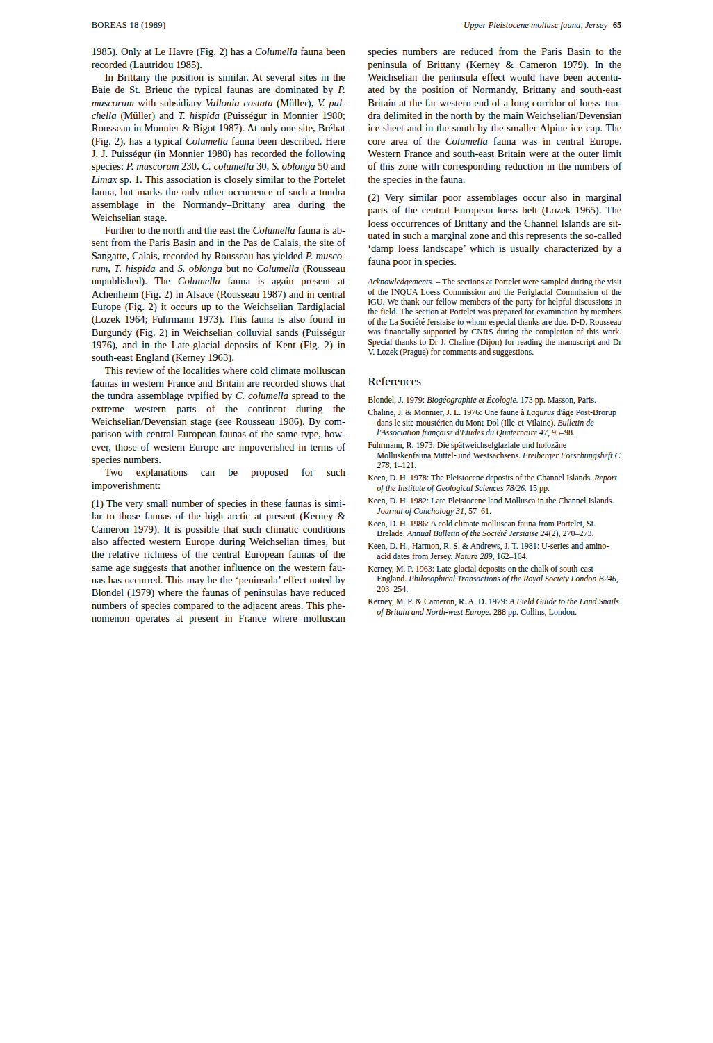BOREAS 18 (1989) Upper Pleistocene mollusc fauna, Jersey65
1985). Only at Le Havre (Fig. 2) has a Columella fauna been recorded (Lautridou 1985).
In Brittany the position is similar. At several sites in the Baie de St. Brieuc the typical faunas are dominated by P. muscorum with subsidiary Vallonia costata (Müller), V. pulchella (Müller) and T. hispida (Puisségur in Monnier 1980; Rousseau in Monnier & Bigot 1987). At only one site, Bréhat (Fig. 2), has a typical Columella fauna been described. Here J. J. Puisségur (in Monnier 1980) has recorded the following species: P. muscorum 230, C. columella 30, S. oblonga 50 and Limax sp. 1. This association is closely similar to the Portelet fauna, but marks the only other occurrence of such a tundra assemblage in the Normandy–Brittany area during the Weichselian stage.
Further to the north and the east the Columella fauna is absent from the Paris Basin and in the Pas de Calais, the site of Sangatte, Calais, recorded by Rousseau has yielded P. muscorum, T. hispida and S. oblonga but no Columella (Rousseau unpublished). The Columella fauna is again present at Achenheim (Fig. 2) in Alsace (Rousseau 1987) and in central Europe (Fig. 2) it occurs up to the Weichselian Tardiglacial (Lozek 1964; Fuhrmann 1973). This fauna is also found in Burgundy (Fig. 2) in Weichselian colluvial sands (Puisségur 1976), and in the Late-glacial deposits of Kent (Fig. 2) in south-east England (Kerney 1963).
This review of the localities where cold climate molluscan faunas in western France and Britain are recorded shows that the tundra assemblage typified by C. columella spread to the extreme western parts of the continent during the Weichselian/Devensian stage (see Rousseau 1986). By comparison with central European faunas of the same type, however, those of western Europe are impoverished in terms of species numbers.
Two explanations can be proposed for such impoverishment:
(1) The very small number of species in these faunas is similar to those faunas of the high arctic at present (Kerney & Cameron 1979). It is possible that such climatic conditions also affected western Europe during Weichselian times, but the relative richness of the central European faunas of the same age suggests that another influence on the western faunas has occurred. This may be the ‘peninsula’ effect noted by Blondel (1979) where the faunas of peninsulas have reduced numbers of species compared to the adjacent areas. This phenomenon operates at present in France where molluscan species numbers are reduced from the Paris Basin to the peninsula of Brittany (Kerney & Cameron 1979). In the Weichselian the peninsula effect would have been accentuated by the position of Normandy, Brittany and south-east Britain at the far western end of a long corridor of loess–tundra delimited in the north by the main Weichselian/Devensian ice sheet and in the south by the smaller Alpine ice cap. The core area of the Columella fauna was in central Europe. Western France and south-east Britain were at the outer limit of this zone with corresponding reduction in the numbers of the species in the fauna.
(2) Very similar poor assemblages occur also in marginal parts of the central European loess belt (Lozek 1965). The loess occurrences of Brittany and the Channel Islands are situated in such a marginal zone and this represents the so-called ‘damp loess landscape’ which is usually characterized by a fauna poor in species.
Acknowledgements. – The sections at Portelet were sampled during the visit of the INQUA Loess Commission and the Periglacial Commission of the IGU. We thank our fellow members of the party for helpful discussions in the field. The section at Portelet was prepared for examination by members of the La Société Jersiaise to whom especial thanks are due. D-D. Rousseau was financially supported by CNRS during the completion of this work. Special thanks to Dr J. Chaline (Dijon) for reading the manuscript and Dr V. Lozek (Prague) for comments and suggestions.
References
Blondel, J. 1979: Biogéographie et Écologie. 173 pp. Masson, Paris.
Chaline, J. & Monnier, J. L. 1976: Une faune à Lagurus d'âge Post-Brörup dans le site moustérien du Mont-Dol (Ille-et-Vilaine). Bulletin de l'Association française d'Etudes du Quaternaire 47, 95–98.
Fuhrmann, R. 1973: Die spätweichselglaziale und holozäne Molluskenfauna Mittel- und Westsachsens. Freiberger Forschungsheft C 278, 1–121.
Keen, D. H. 1978: The Pleistocene deposits of the Channel Islands. Report of the Institute of Geological Sciences 78/26. 15 pp.
Keen, D. H. 1982: Late Pleistocene land Mollusca in the Channel Islands. Journal of Conchology 31, 57–61.
Keen, D. H. 1986: A cold climate molluscan fauna from Portelet, St. Brelade. Annual Bulletin of the Société Jersiaise 24(2), 270–273.
Keen, D. H., Harmon, R. S. & Andrews, J. T. 1981: U-series and amino-acid dates from Jersey. Nature 289, 162–164.
Kerney, M. P. 1963: Late-glacial deposits on the chalk of south-east England. Philosophical Transactions of the Royal Society London B246, 203–254.
Kerney, M. P. & Cameron, R. A. D. 1979: A Field Guide to the Land Snails of Britain and North-west Europe. 288 pp. Collins, London.